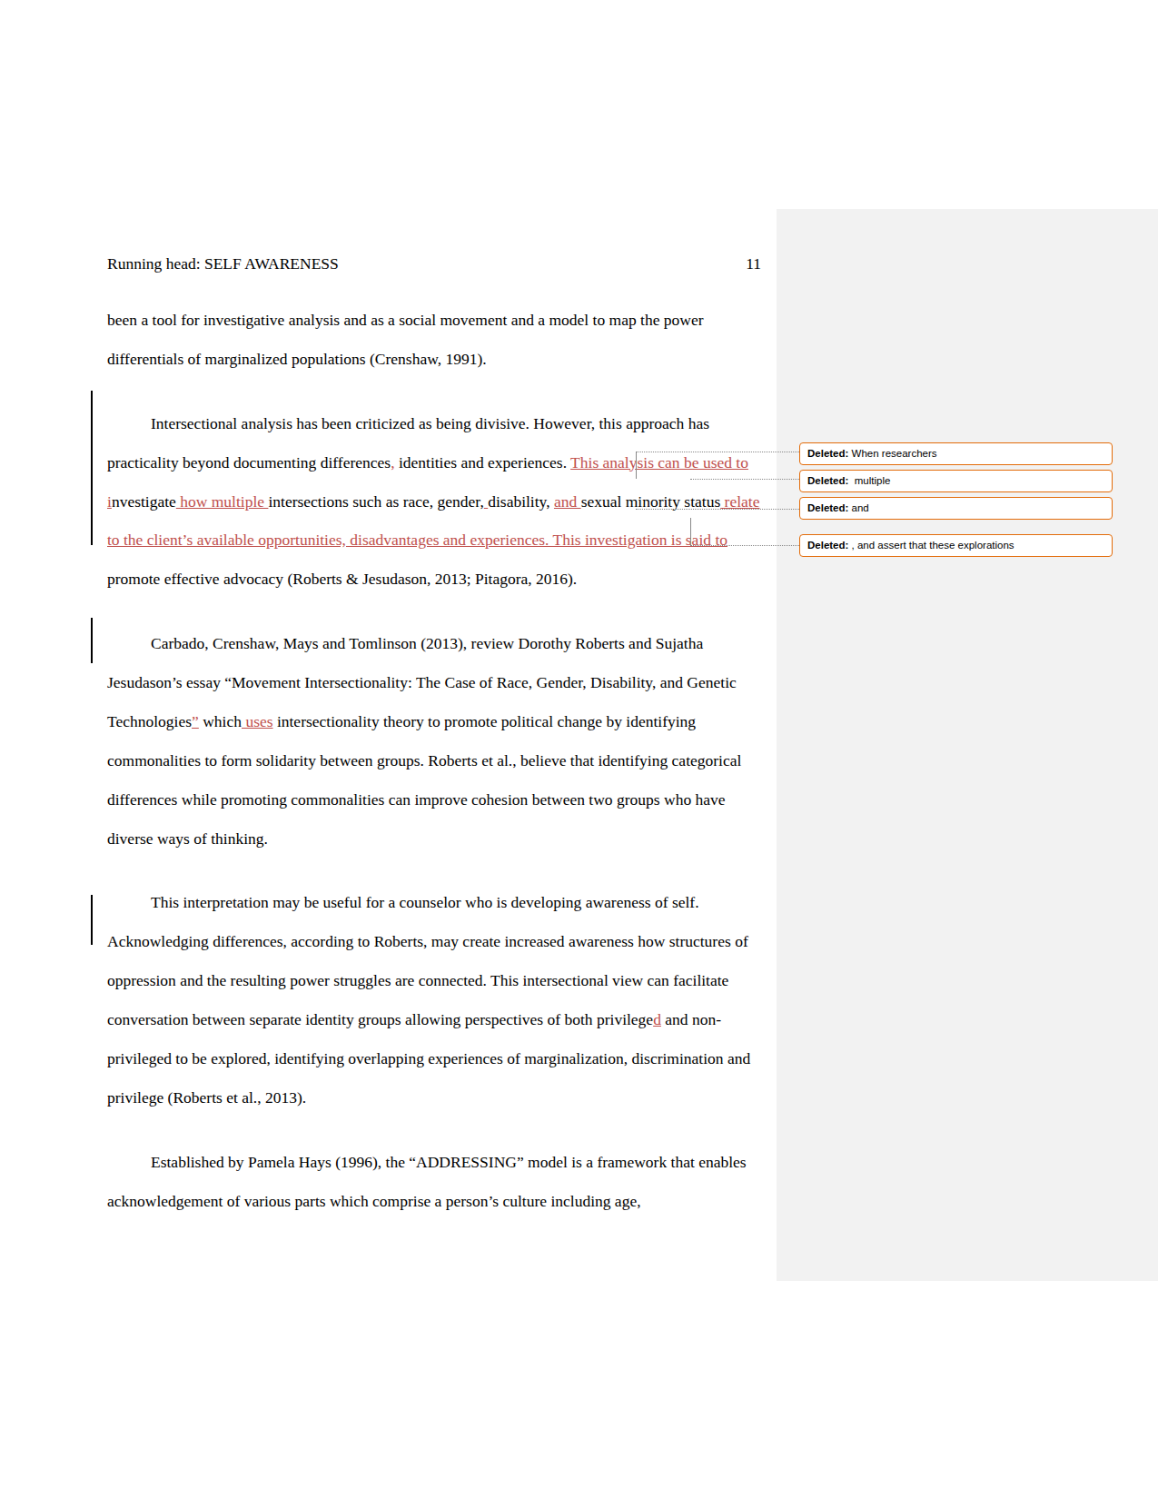Running head: SELF AWARENESS 11
been a tool for investigative analysis and as a social movement and a model to map the power differentials of marginalized populations (Crenshaw, 1991).
Intersectional analysis has been criticized as being divisive. However, this approach has practicality beyond documenting differences, identities and experiences. This analysis can be used to investigate how multiple intersections such as race, gender, disability, and sexual minority status relate to the client’s available opportunities, disadvantages and experiences. This investigation is said to promote effective advocacy (Roberts & Jesudason, 2013; Pitagora, 2016).
Carbado, Crenshaw, Mays and Tomlinson (2013), review Dorothy Roberts and Sujatha Jesudason’s essay “Movement Intersectionality: The Case of Race, Gender, Disability, and Genetic Technologies” which uses intersectionality theory to promote political change by identifying commonalities to form solidarity between groups. Roberts et al., believe that identifying categorical differences while promoting commonalities can improve cohesion between two groups who have diverse ways of thinking.
This interpretation may be useful for a counselor who is developing awareness of self. Acknowledging differences, according to Roberts, may create increased awareness how structures of oppression and the resulting power struggles are connected. This intersectional view can facilitate conversation between separate identity groups allowing perspectives of both privileged and non-privileged to be explored, identifying overlapping experiences of marginalization, discrimination and privilege (Roberts et al., 2013).
Established by Pamela Hays (1996), the “ADDRESSING” model is a framework that enables acknowledgement of various parts which comprise a person’s culture including age,
Deleted: When researchers
Deleted: multiple
Deleted: and
Deleted: , and assert that these explorations